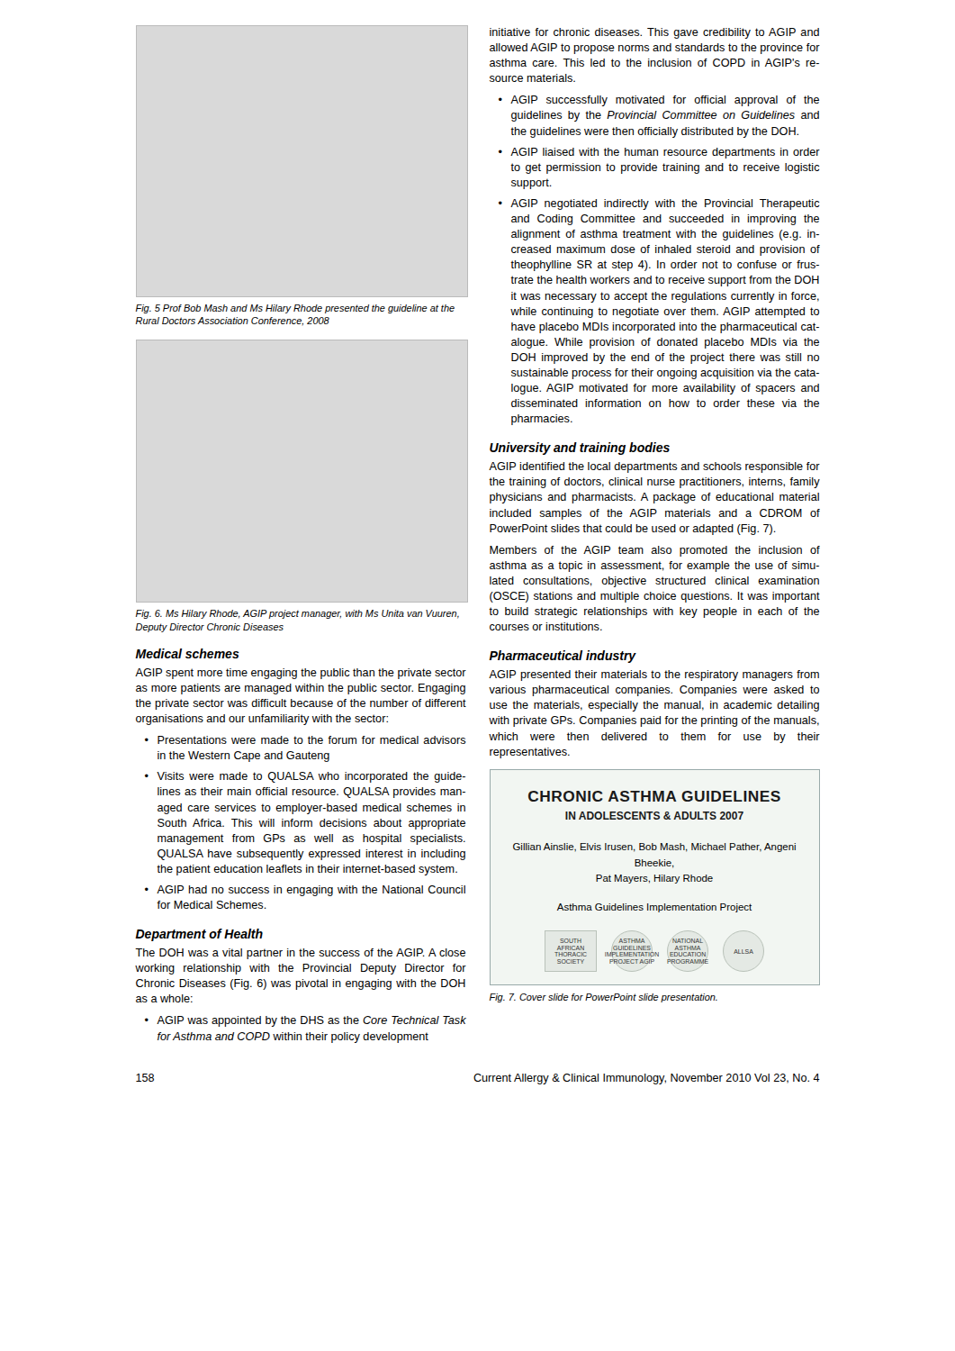Fig. 5 Prof Bob Mash and Ms Hilary Rhode presented the guideline at the Rural Doctors Association Conference, 2008
Fig. 6. Ms Hilary Rhode, AGIP project manager, with Ms Unita van Vuuren, Deputy Director Chronic Diseases
Medical schemes
AGIP spent more time engaging the public than the private sector as more patients are managed within the public sector. Engaging the private sector was difficult because of the number of different organisations and our unfamiliarity with the sector:
Presentations were made to the forum for medical advisors in the Western Cape and Gauteng
Visits were made to QUALSA who incorporated the guidelines as their main official resource. QUALSA provides managed care services to employer-based medical schemes in South Africa. This will inform decisions about appropriate management from GPs as well as hospital specialists. QUALSA have subsequently expressed interest in including the patient education leaflets in their internet-based system.
AGIP had no success in engaging with the National Council for Medical Schemes.
Department of Health
The DOH was a vital partner in the success of the AGIP. A close working relationship with the Provincial Deputy Director for Chronic Diseases (Fig. 6) was pivotal in engaging with the DOH as a whole:
AGIP was appointed by the DHS as the Core Technical Task for Asthma and COPD within their policy development
initiative for chronic diseases. This gave credibility to AGIP and allowed AGIP to propose norms and standards to the province for asthma care. This led to the inclusion of COPD in AGIP's resource materials.
AGIP successfully motivated for official approval of the guidelines by the Provincial Committee on Guidelines and the guidelines were then officially distributed by the DOH.
AGIP liaised with the human resource departments in order to get permission to provide training and to receive logistic support.
AGIP negotiated indirectly with the Provincial Therapeutic and Coding Committee and succeeded in improving the alignment of asthma treatment with the guidelines (e.g. increased maximum dose of inhaled steroid and provision of theophylline SR at step 4). In order not to confuse or frustrate the health workers and to receive support from the DOH it was necessary to accept the regulations currently in force, while continuing to negotiate over them. AGIP attempted to have placebo MDIs incorporated into the pharmaceutical catalogue. While provision of donated placebo MDIs via the DOH improved by the end of the project there was still no sustainable process for their ongoing acquisition via the catalogue. AGIP motivated for more availability of spacers and disseminated information on how to order these via the pharmacies.
University and training bodies
AGIP identified the local departments and schools responsible for the training of doctors, clinical nurse practitioners, interns, family physicians and pharmacists. A package of educational material included samples of the AGIP materials and a CDROM of PowerPoint slides that could be used or adapted (Fig. 7).
Members of the AGIP team also promoted the inclusion of asthma as a topic in assessment, for example the use of simulated consultations, objective structured clinical examination (OSCE) stations and multiple choice questions. It was important to build strategic relationships with key people in each of the courses or institutions.
Pharmaceutical industry
AGIP presented their materials to the respiratory managers from various pharmaceutical companies. Companies were asked to use the materials, especially the manual, in academic detailing with private GPs. Companies paid for the printing of the manuals, which were then delivered to them for use by their representatives.
CHRONIC ASTHMA GUIDELINES
IN ADOLESCENTS & ADULTS 2007
Gillian Ainslie, Elvis Irusen, Bob Mash, Michael Pather, Angeni Bheekie,
Pat Mayers, Hilary Rhode
Asthma Guidelines Implementation Project
SOUTH AFRICAN THORACIC SOCIETY
ASTHMA GUIDELINES IMPLEMENTATION PROJECT AGIP
NATIONAL ASTHMA EDUCATION PROGRAMME
ALLSA
Fig. 7. Cover slide for PowerPoint slide presentation.
158
Current Allergy & Clinical Immunology, November 2010 Vol 23, No. 4